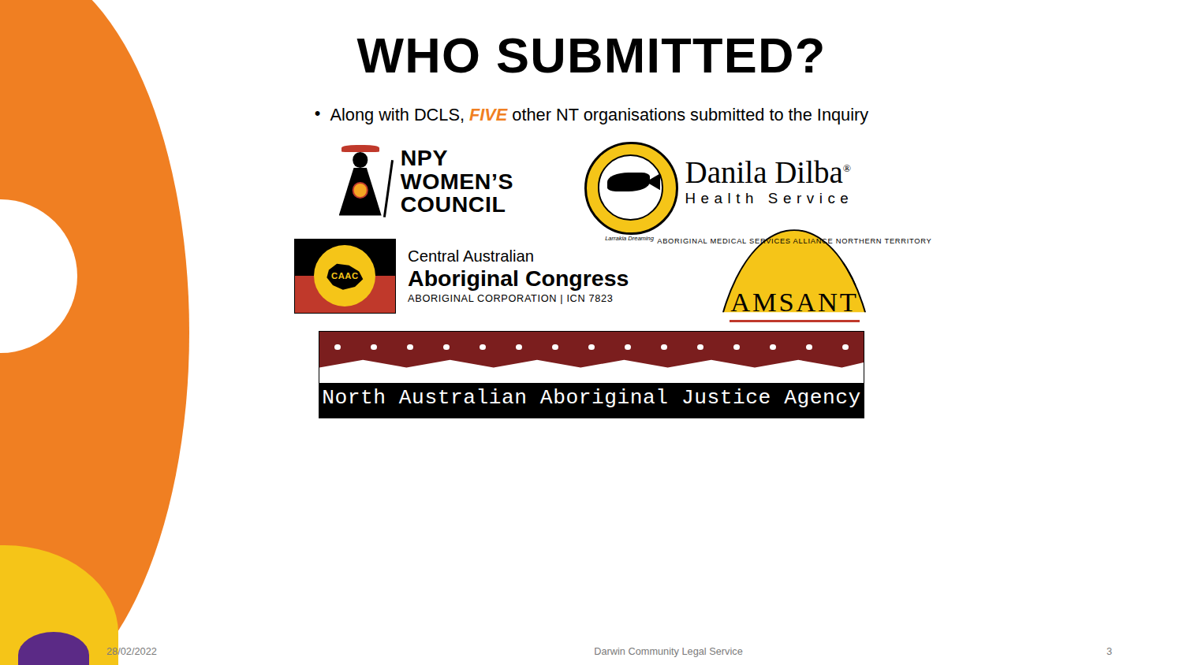WHO SUBMITTED?
• Along with DCLS, FIVE other NT organisations submitted to the Inquiry
NPY
WOMEN’S
COUNCIL
Larrakia Dreaming
Danila Dilba®
Health Service
CAAC
Central Australian
Aboriginal Congress
ABORIGINAL CORPORATION | ICN 7823
ABORIGINAL MEDICAL SERVICES ALLIANCE NORTHERN TERRITORY
AMSANT
North Australian Aboriginal Justice Agency
28/02/2022
Darwin Community Legal Service
3